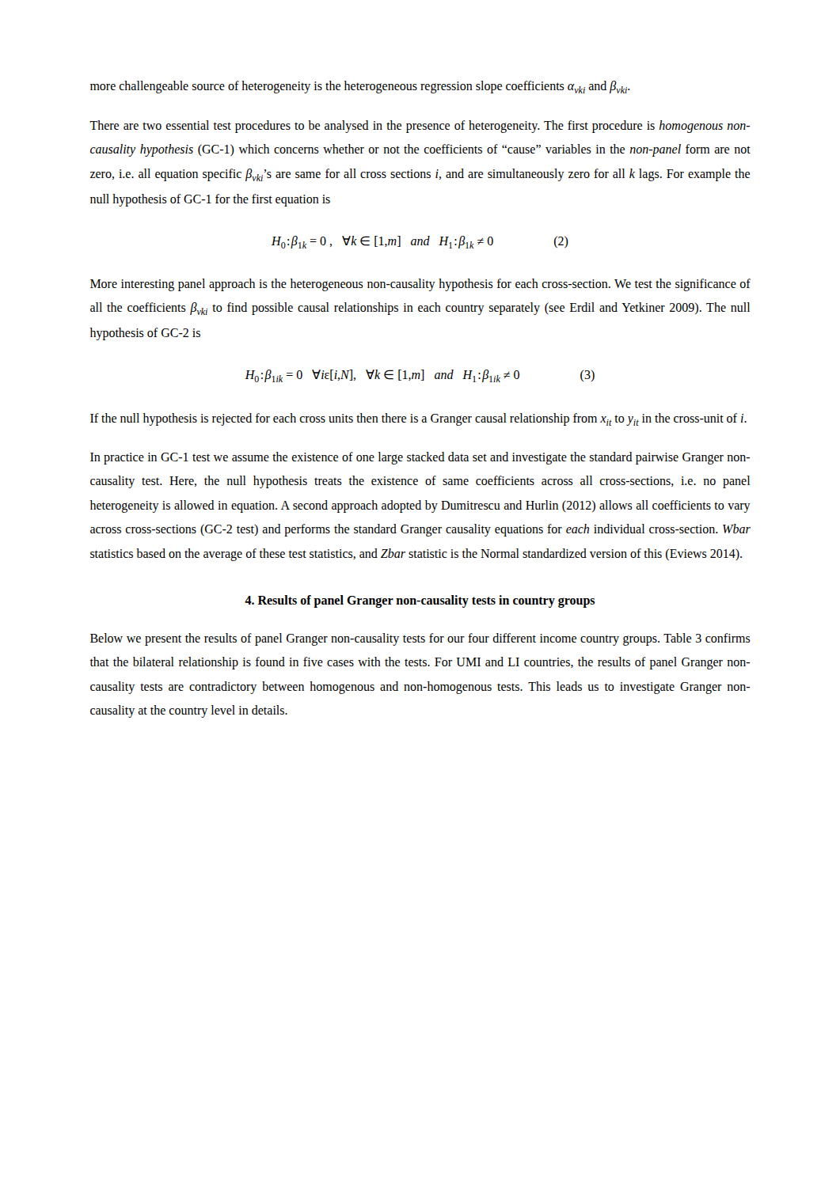more challengeable source of heterogeneity is the heterogeneous regression slope coefficients αvki and βvki.
There are two essential test procedures to be analysed in the presence of heterogeneity. The first procedure is homogenous non-causality hypothesis (GC-1) which concerns whether or not the coefficients of “cause” variables in the non-panel form are not zero, i.e. all equation specific βvki’s are same for all cross sections i, and are simultaneously zero for all k lags. For example the null hypothesis of GC-1 for the first equation is
H0 : β1k = 0 , ∀k ∈ [1,m] and H1 : β1k ≠ 0 (2)
More interesting panel approach is the heterogeneous non-causality hypothesis for each cross-section. We test the significance of all the coefficients βvki to find possible causal relationships in each country separately (see Erdil and Yetkiner 2009). The null hypothesis of GC-2 is
H0 : β1ik = 0 ∀iε[i,N], ∀k ∈ [1,m] and H1 : β1ik ≠ 0 (3)
If the null hypothesis is rejected for each cross units then there is a Granger causal relationship from xit to yit in the cross-unit of i.
In practice in GC-1 test we assume the existence of one large stacked data set and investigate the standard pairwise Granger non-causality test. Here, the null hypothesis treats the existence of same coefficients across all cross-sections, i.e. no panel heterogeneity is allowed in equation. A second approach adopted by Dumitrescu and Hurlin (2012) allows all coefficients to vary across cross-sections (GC-2 test) and performs the standard Granger causality equations for each individual cross-section. Wbar statistics based on the average of these test statistics, and Zbar statistic is the Normal standardized version of this (Eviews 2014).
4. Results of panel Granger non-causality tests in country groups
Below we present the results of panel Granger non-causality tests for our four different income country groups. Table 3 confirms that the bilateral relationship is found in five cases with the tests. For UMI and LI countries, the results of panel Granger non-causality tests are contradictory between homogenous and non-homogenous tests. This leads us to investigate Granger non-causality at the country level in details.